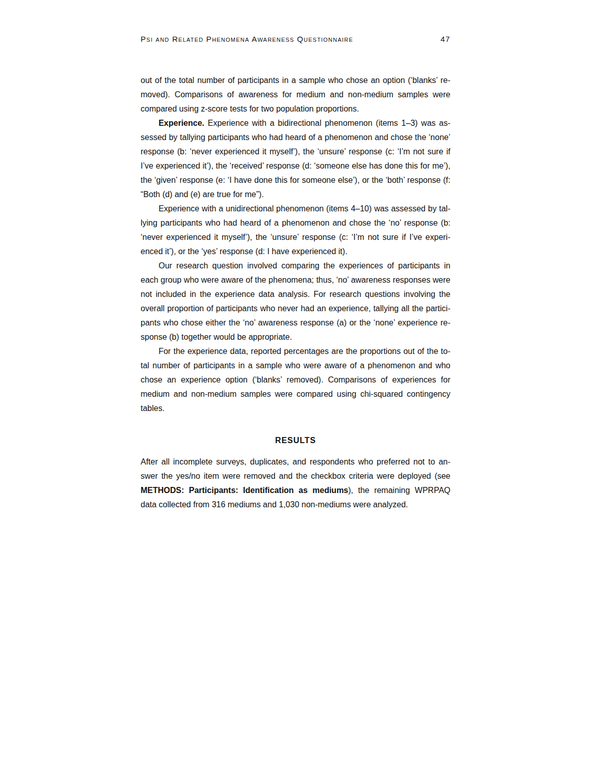Psi and Related Phenomena Awareness Questionnaire 47
out of the total number of participants in a sample who chose an option (‘blanks’ removed). Comparisons of awareness for medium and non-medium samples were compared using z-score tests for two population proportions.
Experience. Experience with a bidirectional phenomenon (items 1–3) was assessed by tallying participants who had heard of a phenomenon and chose the ‘none’ response (b: ‘never experienced it myself’), the ‘unsure’ response (c: ‘I’m not sure if I’ve experienced it’), the ‘received’ response (d: ‘someone else has done this for me’), the ‘given’ response (e: ‘I have done this for someone else’), or the ‘both’ response (f: “Both (d) and (e) are true for me”).
Experience with a unidirectional phenomenon (items 4–10) was assessed by tallying participants who had heard of a phenomenon and chose the ‘no’ response (b: ‘never experienced it myself’), the ‘unsure’ response (c: ‘I’m not sure if I’ve experienced it’), or the ‘yes’ response (d: I have experienced it).
Our research question involved comparing the experiences of participants in each group who were aware of the phenomena; thus, ‘no’ awareness responses were not included in the experience data analysis. For research questions involving the overall proportion of participants who never had an experience, tallying all the participants who chose either the ‘no’ awareness response (a) or the ‘none’ experience response (b) together would be appropriate.
For the experience data, reported percentages are the proportions out of the total number of participants in a sample who were aware of a phenomenon and who chose an experience option (‘blanks’ removed). Comparisons of experiences for medium and non-medium samples were compared using chi-squared contingency tables.
RESULTS
After all incomplete surveys, duplicates, and respondents who preferred not to answer the yes/no item were removed and the checkbox criteria were deployed (see METHODS: Participants: Identification as mediums), the remaining WPRPAQ data collected from 316 mediums and 1,030 non-mediums were analyzed.